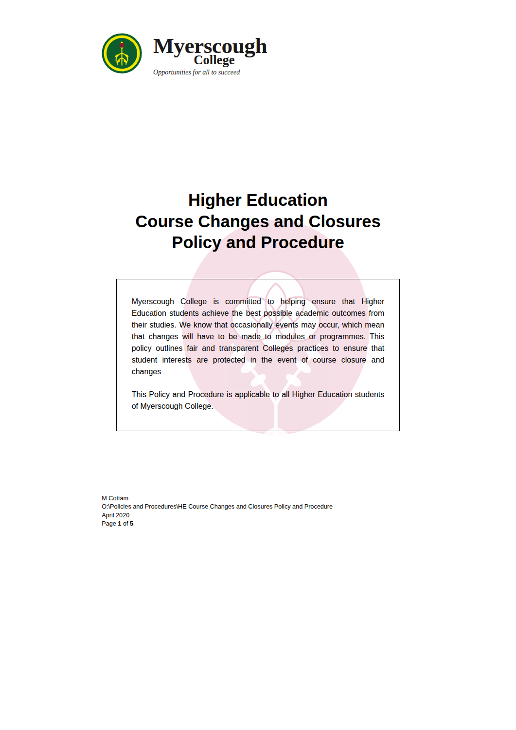Myerscough
College
Opportunities for all to succeed
Higher Education
Course Changes and Closures
Policy and Procedure
Myerscough College is committed to helping ensure that Higher Education students achieve the best possible academic outcomes from their studies. We know that occasionally events may occur, which mean that changes will have to be made to modules or programmes. This policy outlines fair and transparent Colleges practices to ensure that student interests are protected in the event of course closure and changes
This Policy and Procedure is applicable to all Higher Education students of Myerscough College.
M Cottam
O:\Policies and Procedures\HE Course Changes and Closures Policy and Procedure
April 2020
Page 1 of 5